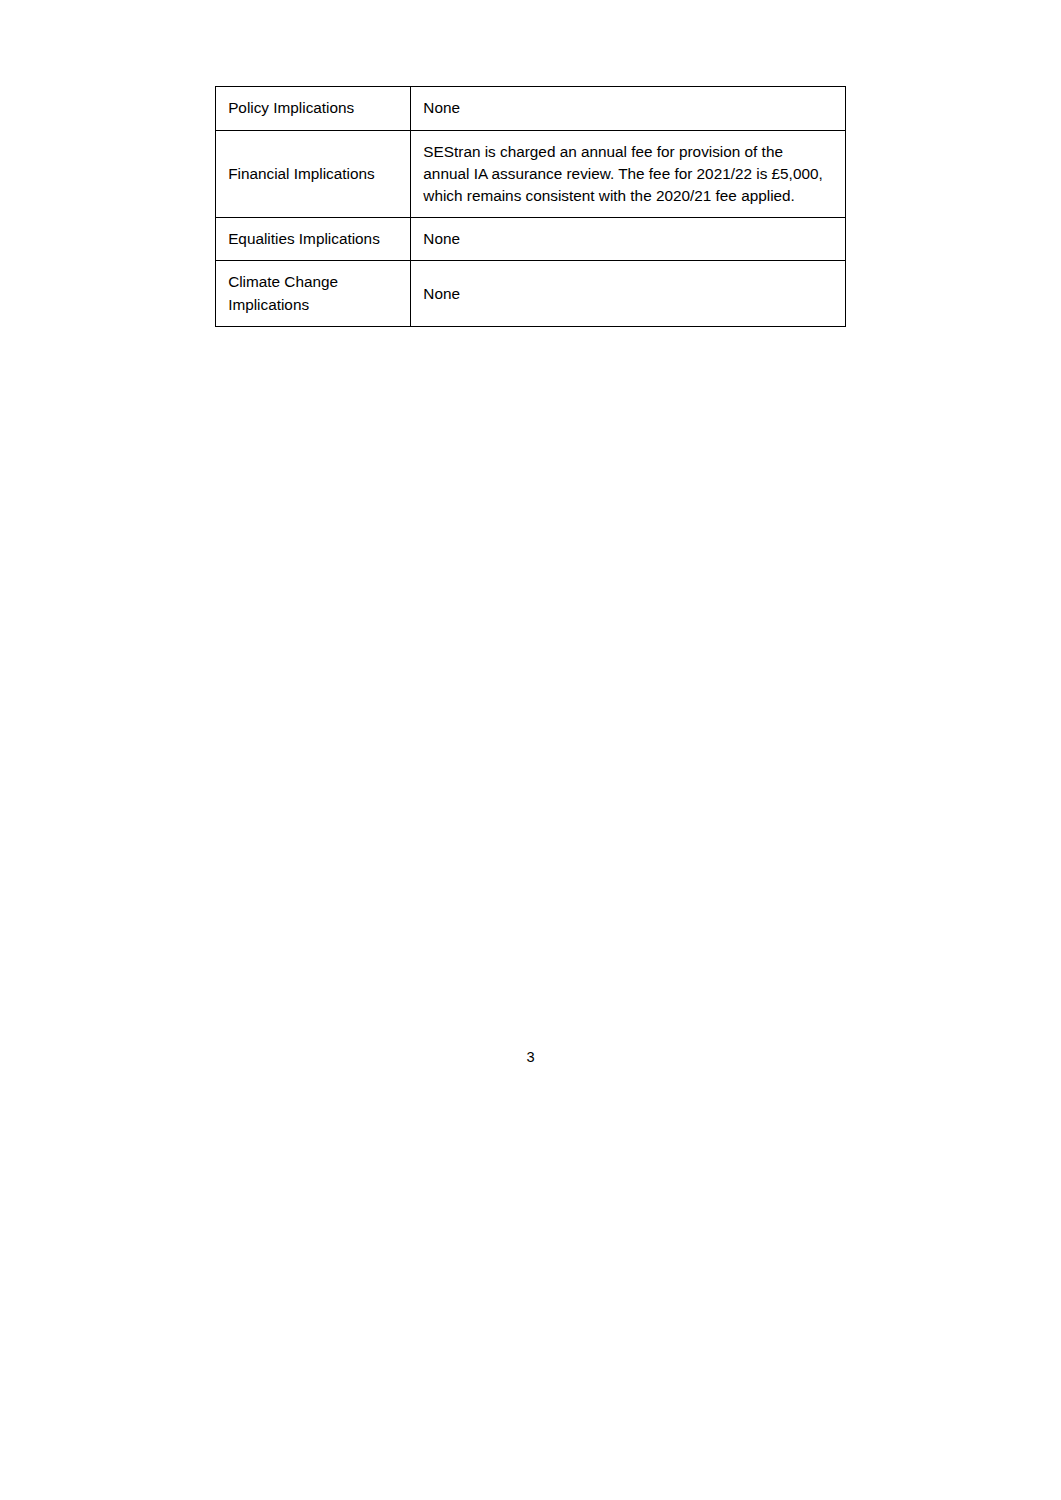| Policy Implications | None |
| Financial Implications | SEStran is charged an annual fee for provision of the annual IA assurance review. The fee for 2021/22 is £5,000, which remains consistent with the 2020/21 fee applied. |
| Equalities Implications | None |
| Climate Change Implications | None |
3